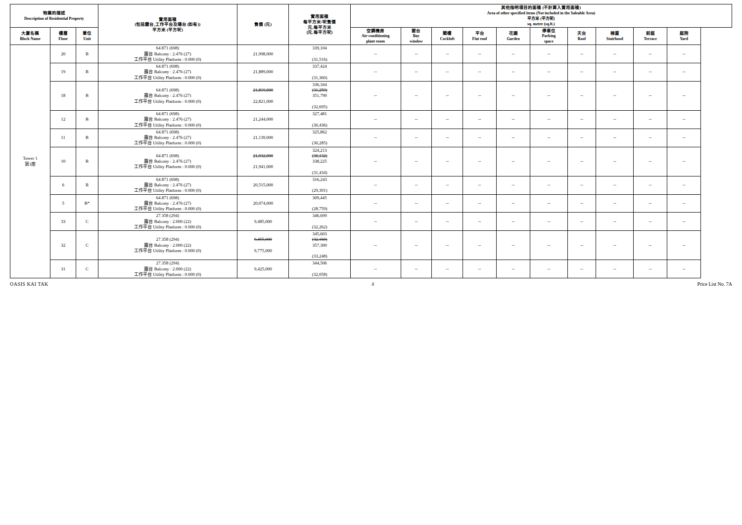| 物業的描述 Description of Residential Property | 實用面積 (包括露台,工作平台及陽台 (如有)) 平方米 (平方呎) | 售價 (元) | 實用面積 每平方米/呎售價 元,每平方米 (元,每平方呎) | 其他指明項目的面積 (不計算入實用面積) Area of other specified items (Not included in the Saleable Area) 平方米 (平方呎) sq. metre (sq.ft.) |
| --- | --- | --- | --- | --- |
| 大廈名稱 Block Name | 樓層 Floor | 單位 Unit | | | | 空調機房 Air-conditioning plant room | 窗台 Bay window | 閣樓 Cockloft | 平台 Flat roof | 花園 Garden | 停車位 Parking space | 天台 Roof | 梯屋 Stairhood | 前庭 Terrace | 庭院 Yard |
| Tower 1 第1座 | 20 | B | 64.871 (698) 露台 Balcony : 2.476 (27) 工作平台 Utility Platform : 0.000 (0) | 21,998,000 | 339,104 (31,516) | -- | -- | -- | -- | -- | -- | -- | -- | -- | -- |
| 19 | B | 64.871 (698) 露台 Balcony : 2.476 (27) 工作平台 Utility Platform : 0.000 (0) | 21,889,000 | 337,424 (31,360) | -- | -- | -- | -- | -- | -- | -- | -- | -- | -- |
| 18 | B | 64.871 (698) 露台 Balcony : 2.476 (27) 工作平台 Utility Platform : 0.000 (0) | 21,819,000 22,821,000 | 336,344 (31,259) 351,790 (32,695) | -- | -- | -- | -- | -- | -- | -- | -- | -- | -- |
| 12 | B | 64.871 (698) 露台 Balcony : 2.476 (27) 工作平台 Utility Platform : 0.000 (0) | 21,244,000 | 327,481 (30,436) | -- | -- | -- | -- | -- | -- | -- | -- | -- | -- |
| 11 | B | 64.871 (698) 露台 Balcony : 2.476 (27) 工作平台 Utility Platform : 0.000 (0) | 21,139,000 | 325,862 (30,285) | -- | -- | -- | -- | -- | -- | -- | -- | -- | -- |
| 10 | B | 64.871 (698) 露台 Balcony : 2.476 (27) 工作平台 Utility Platform : 0.000 (0) | 21,032,000 21,941,000 | 324,213 (30,132) 338,225 (31,434) | -- | -- | -- | -- | -- | -- | -- | -- | -- | -- |
| 6 | B | 64.871 (698) 露台 Balcony : 2.476 (27) 工作平台 Utility Platform : 0.000 (0) | 20,515,000 | 316,243 (29,391) | -- | -- | -- | -- | -- | -- | -- | -- | -- | -- |
| 5 | B* | 64.871 (698) 露台 Balcony : 2.476 (27) 工作平台 Utility Platform : 0.000 (0) | 20,074,000 | 309,445 (28,759) | -- | -- | -- | -- | -- | -- | -- | -- | -- | -- |
| 33 | C | 27.358 (294) 露台 Balcony : 2.000 (22) 工作平台 Utility Platform : 0.000 (0) | 9,485,000 | 346,699 (32,262) | -- | -- | -- | -- | -- | -- | -- | -- | -- | -- |
| 32 | C | 27.358 (294) 露台 Balcony : 2.000 (22) 工作平台 Utility Platform : 0.000 (0) | 9,455,000 9,775,000 | 345,603 (32,160) 357,300 (33,248) | -- | -- | -- | -- | -- | -- | -- | -- | -- | -- |
| 31 | C | 27.358 (294) 露台 Balcony : 2.000 (22) 工作平台 Utility Platform : 0.000 (0) | 9,425,000 | 344,506 (32,058) | -- | -- | -- | -- | -- | -- | -- | -- | -- | -- |
OASIS KAI TAK
4
Price List No. 7A